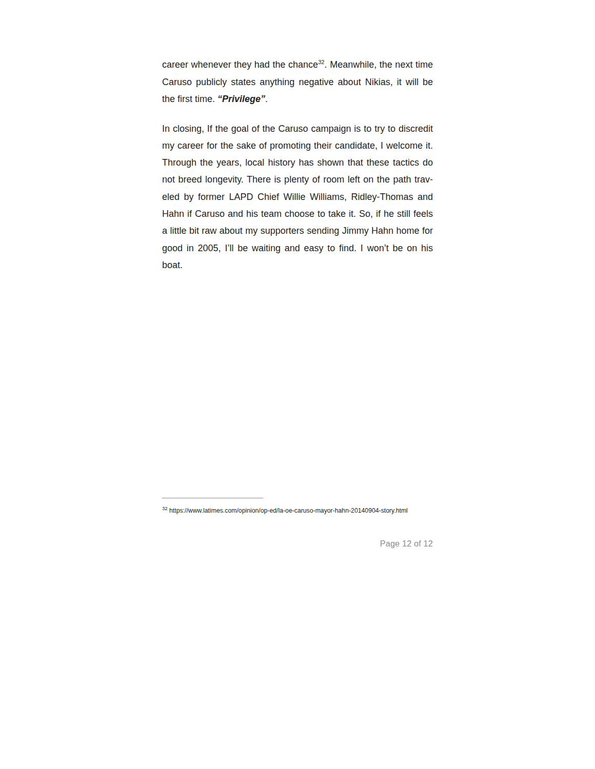career whenever they had the chance32. Meanwhile, the next time Caruso publicly states anything negative about Nikias, it will be the first time. “Privilege”.
In closing, If the goal of the Caruso campaign is to try to discredit my career for the sake of promoting their candidate, I welcome it. Through the years, local history has shown that these tactics do not breed longevity. There is plenty of room left on the path traveled by former LAPD Chief Willie Williams, Ridley-Thomas and Hahn if Caruso and his team choose to take it. So, if he still feels a little bit raw about my supporters sending Jimmy Hahn home for good in 2005, I’ll be waiting and easy to find. I won’t be on his boat.
32 https://www.latimes.com/opinion/op-ed/la-oe-caruso-mayor-hahn-20140904-story.html
Page 12 of 12